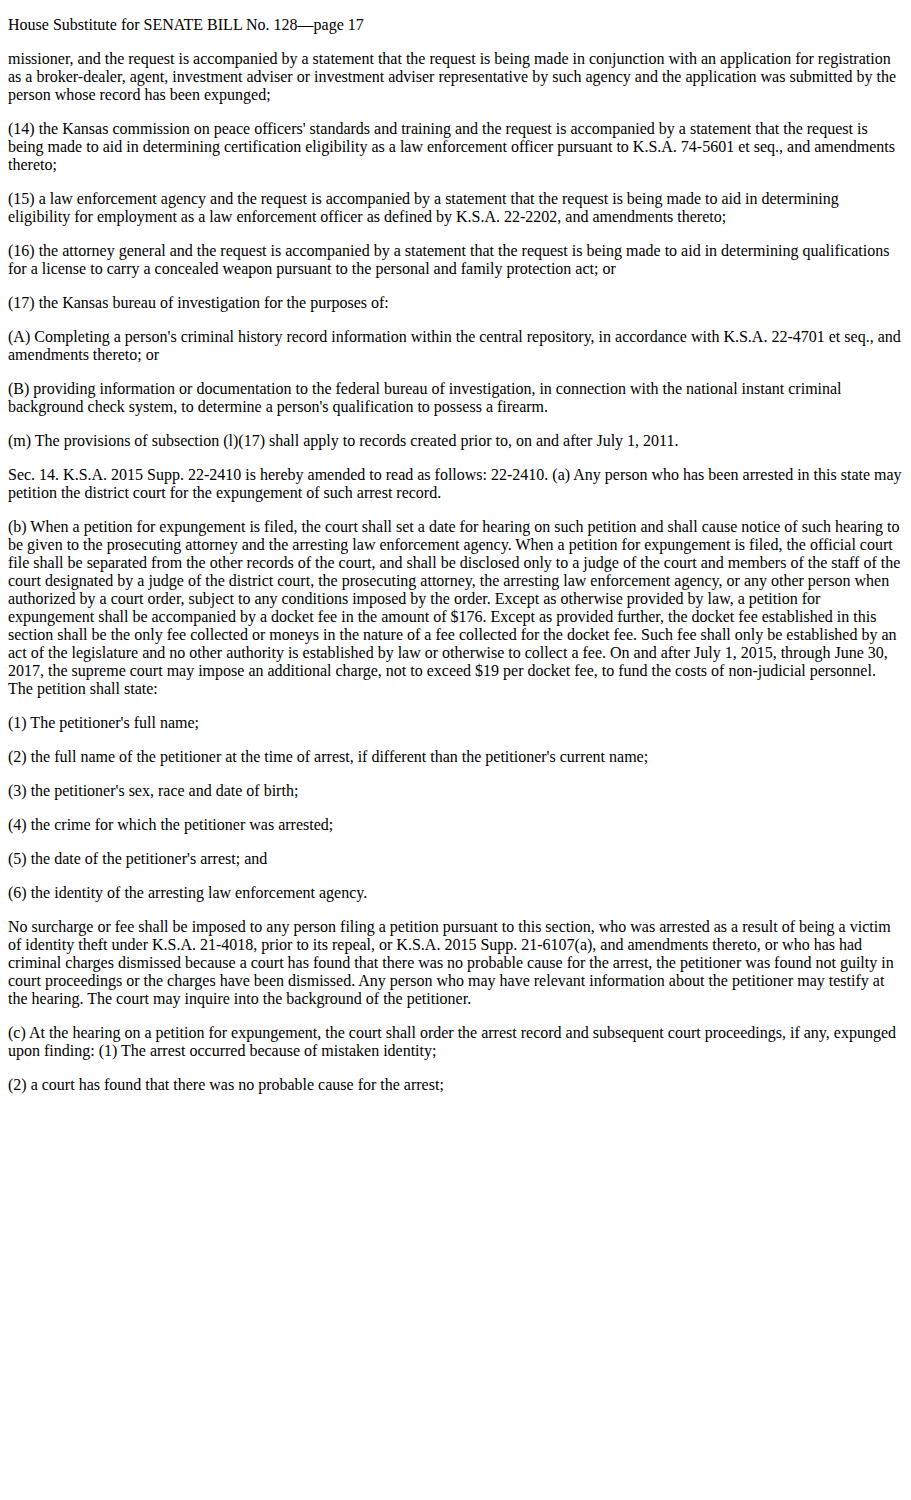House Substitute for SENATE BILL No. 128—page 17
missioner, and the request is accompanied by a statement that the request is being made in conjunction with an application for registration as a broker-dealer, agent, investment adviser or investment adviser representative by such agency and the application was submitted by the person whose record has been expunged;
(14) the Kansas commission on peace officers' standards and training and the request is accompanied by a statement that the request is being made to aid in determining certification eligibility as a law enforcement officer pursuant to K.S.A. 74-5601 et seq., and amendments thereto;
(15) a law enforcement agency and the request is accompanied by a statement that the request is being made to aid in determining eligibility for employment as a law enforcement officer as defined by K.S.A. 22-2202, and amendments thereto;
(16) the attorney general and the request is accompanied by a statement that the request is being made to aid in determining qualifications for a license to carry a concealed weapon pursuant to the personal and family protection act; or
(17) the Kansas bureau of investigation for the purposes of:
(A) Completing a person's criminal history record information within the central repository, in accordance with K.S.A. 22-4701 et seq., and amendments thereto; or
(B) providing information or documentation to the federal bureau of investigation, in connection with the national instant criminal background check system, to determine a person's qualification to possess a firearm.
(m) The provisions of subsection (l)(17) shall apply to records created prior to, on and after July 1, 2011.
Sec. 14. K.S.A. 2015 Supp. 22-2410 is hereby amended to read as follows: 22-2410. (a) Any person who has been arrested in this state may petition the district court for the expungement of such arrest record.
(b) When a petition for expungement is filed, the court shall set a date for hearing on such petition and shall cause notice of such hearing to be given to the prosecuting attorney and the arresting law enforcement agency. When a petition for expungement is filed, the official court file shall be separated from the other records of the court, and shall be disclosed only to a judge of the court and members of the staff of the court designated by a judge of the district court, the prosecuting attorney, the arresting law enforcement agency, or any other person when authorized by a court order, subject to any conditions imposed by the order. Except as otherwise provided by law, a petition for expungement shall be accompanied by a docket fee in the amount of $176. Except as provided further, the docket fee established in this section shall be the only fee collected or moneys in the nature of a fee collected for the docket fee. Such fee shall only be established by an act of the legislature and no other authority is established by law or otherwise to collect a fee. On and after July 1, 2015, through June 30, 2017, the supreme court may impose an additional charge, not to exceed $19 per docket fee, to fund the costs of non-judicial personnel. The petition shall state:
(1) The petitioner's full name;
(2) the full name of the petitioner at the time of arrest, if different than the petitioner's current name;
(3) the petitioner's sex, race and date of birth;
(4) the crime for which the petitioner was arrested;
(5) the date of the petitioner's arrest; and
(6) the identity of the arresting law enforcement agency.
No surcharge or fee shall be imposed to any person filing a petition pursuant to this section, who was arrested as a result of being a victim of identity theft under K.S.A. 21-4018, prior to its repeal, or K.S.A. 2015 Supp. 21-6107(a), and amendments thereto, or who has had criminal charges dismissed because a court has found that there was no probable cause for the arrest, the petitioner was found not guilty in court proceedings or the charges have been dismissed. Any person who may have relevant information about the petitioner may testify at the hearing. The court may inquire into the background of the petitioner.
(c) At the hearing on a petition for expungement, the court shall order the arrest record and subsequent court proceedings, if any, expunged upon finding: (1) The arrest occurred because of mistaken identity;
(2) a court has found that there was no probable cause for the arrest;